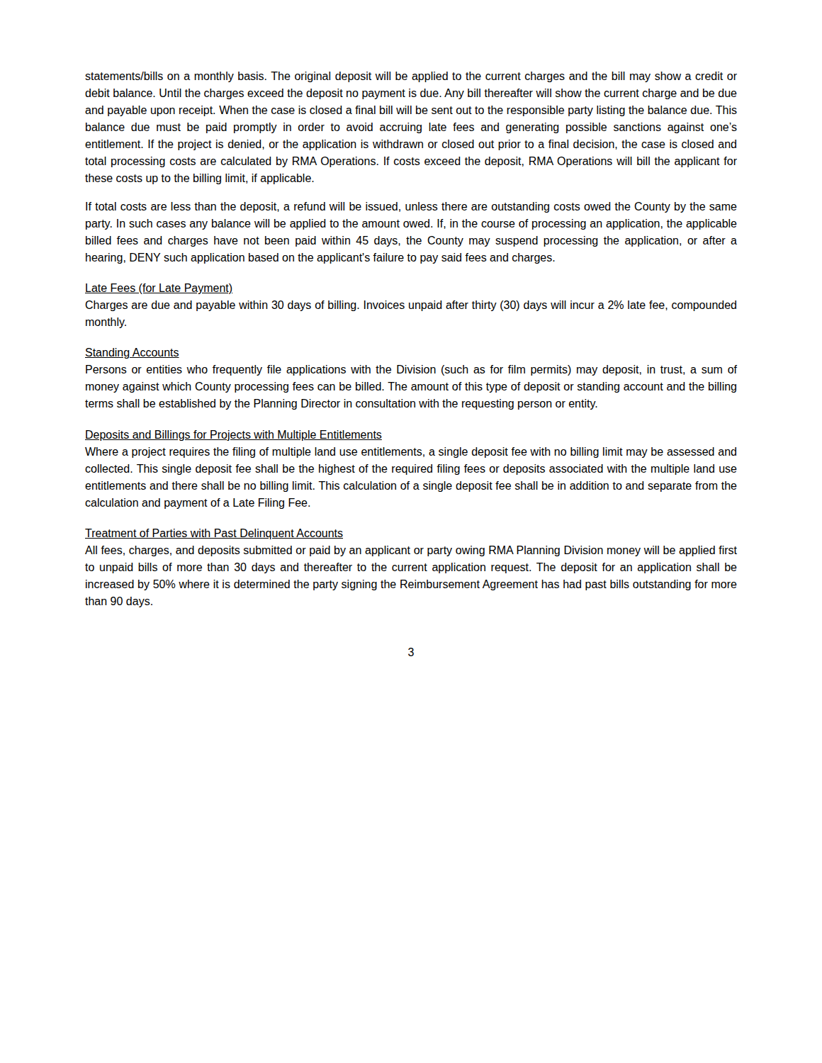statements/bills on a monthly basis. The original deposit will be applied to the current charges and the bill may show a credit or debit balance. Until the charges exceed the deposit no payment is due. Any bill thereafter will show the current charge and be due and payable upon receipt. When the case is closed a final bill will be sent out to the responsible party listing the balance due. This balance due must be paid promptly in order to avoid accruing late fees and generating possible sanctions against one’s entitlement. If the project is denied, or the application is withdrawn or closed out prior to a final decision, the case is closed and total processing costs are calculated by RMA Operations. If costs exceed the deposit, RMA Operations will bill the applicant for these costs up to the billing limit, if applicable.
If total costs are less than the deposit, a refund will be issued, unless there are outstanding costs owed the County by the same party. In such cases any balance will be applied to the amount owed. If, in the course of processing an application, the applicable billed fees and charges have not been paid within 45 days, the County may suspend processing the application, or after a hearing, DENY such application based on the applicant's failure to pay said fees and charges.
Late Fees (for Late Payment)
Charges are due and payable within 30 days of billing. Invoices unpaid after thirty (30) days will incur a 2% late fee, compounded monthly.
Standing Accounts
Persons or entities who frequently file applications with the Division (such as for film permits) may deposit, in trust, a sum of money against which County processing fees can be billed. The amount of this type of deposit or standing account and the billing terms shall be established by the Planning Director in consultation with the requesting person or entity.
Deposits and Billings for Projects with Multiple Entitlements
Where a project requires the filing of multiple land use entitlements, a single deposit fee with no billing limit may be assessed and collected. This single deposit fee shall be the highest of the required filing fees or deposits associated with the multiple land use entitlements and there shall be no billing limit. This calculation of a single deposit fee shall be in addition to and separate from the calculation and payment of a Late Filing Fee.
Treatment of Parties with Past Delinquent Accounts
All fees, charges, and deposits submitted or paid by an applicant or party owing RMA Planning Division money will be applied first to unpaid bills of more than 30 days and thereafter to the current application request. The deposit for an application shall be increased by 50% where it is determined the party signing the Reimbursement Agreement has had past bills outstanding for more than 90 days.
3